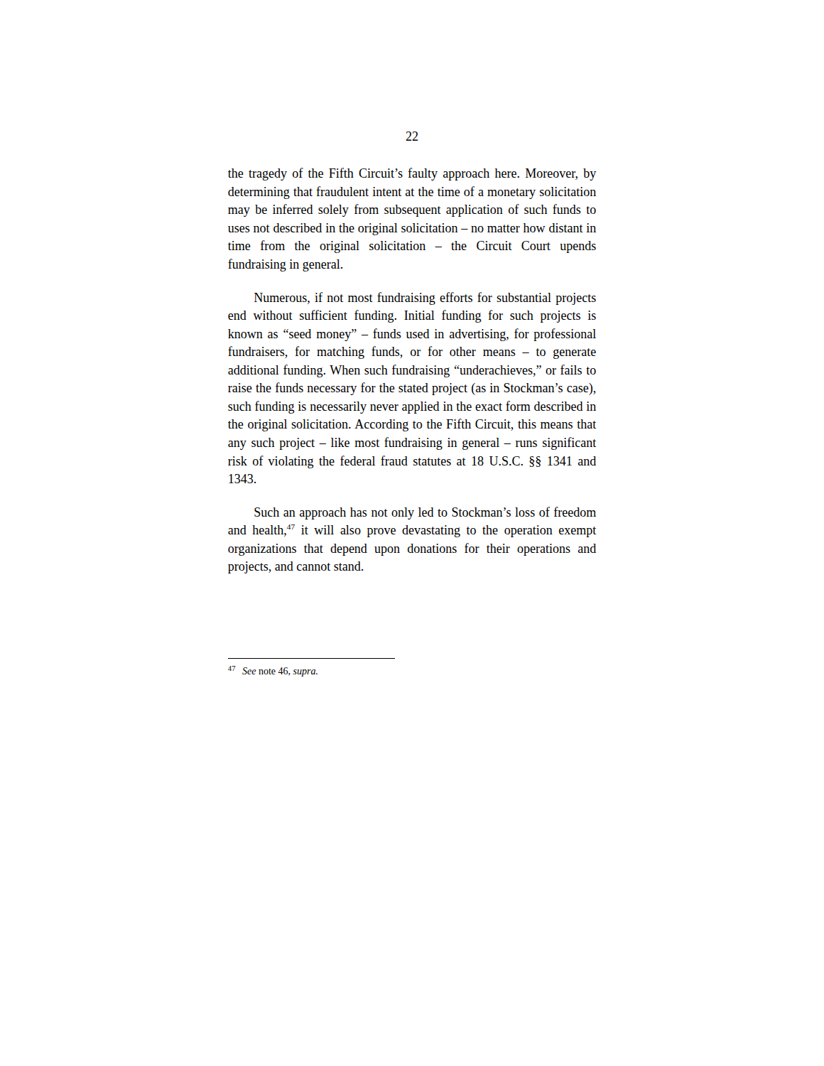22
the tragedy of the Fifth Circuit’s faulty approach here. Moreover, by determining that fraudulent intent at the time of a monetary solicitation may be inferred solely from subsequent application of such funds to uses not described in the original solicitation – no matter how distant in time from the original solicitation – the Circuit Court upends fundraising in general.
Numerous, if not most fundraising efforts for substantial projects end without sufficient funding. Initial funding for such projects is known as “seed money” – funds used in advertising, for professional fundraisers, for matching funds, or for other means – to generate additional funding. When such fundraising “underachieves,” or fails to raise the funds necessary for the stated project (as in Stockman’s case), such funding is necessarily never applied in the exact form described in the original solicitation. According to the Fifth Circuit, this means that any such project – like most fundraising in general – runs significant risk of violating the federal fraud statutes at 18 U.S.C. §§ 1341 and 1343.
Such an approach has not only led to Stockman’s loss of freedom and health,47 it will also prove devastating to the operation exempt organizations that depend upon donations for their operations and projects, and cannot stand.
47See note 46, supra.